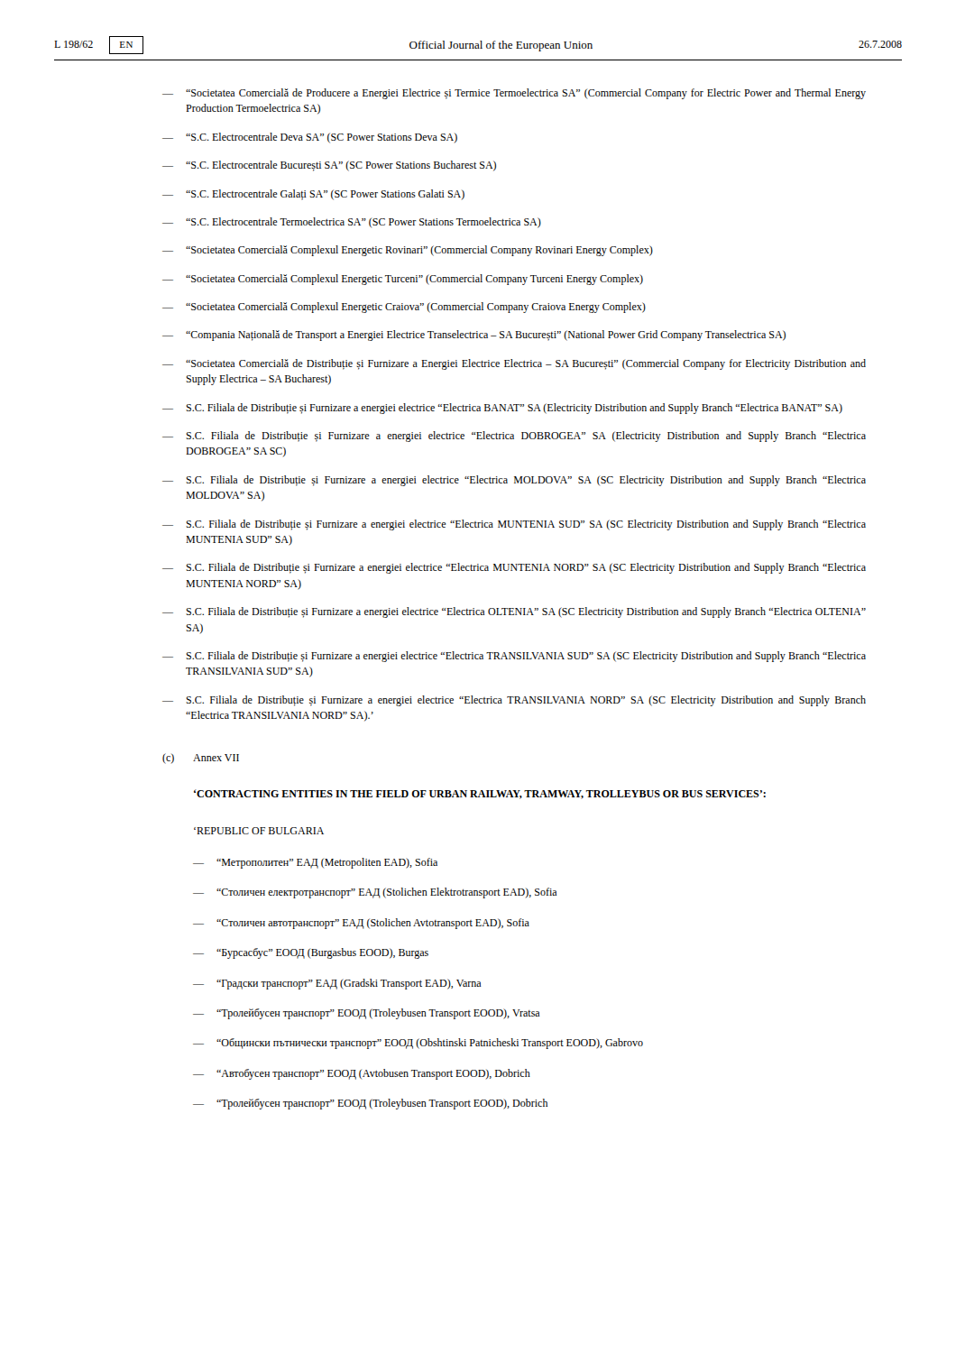L 198/62 EN
Official Journal of the European Union
26.7.2008
“Societatea Comercială de Producere a Energiei Electrice și Termice Termoelectrica SA” (Commercial Company for Electric Power and Thermal Energy Production Termoelectrica SA)
“S.C. Electrocentrale Deva SA” (SC Power Stations Deva SA)
“S.C. Electrocentrale București SA” (SC Power Stations Bucharest SA)
“S.C. Electrocentrale Galați SA” (SC Power Stations Galati SA)
“S.C. Electrocentrale Termoelectrica SA” (SC Power Stations Termoelectrica SA)
“Societatea Comercială Complexul Energetic Rovinari” (Commercial Company Rovinari Energy Complex)
“Societatea Comercială Complexul Energetic Turceni” (Commercial Company Turceni Energy Complex)
“Societatea Comercială Complexul Energetic Craiova” (Commercial Company Craiova Energy Complex)
“Compania Națională de Transport a Energiei Electrice Transelectrica – SA București” (National Power Grid Company Transelectrica SA)
“Societatea Comercială de Distribuție și Furnizare a Energiei Electrice Electrica – SA București” (Commercial Company for Electricity Distribution and Supply Electrica – SA Bucharest)
S.C. Filiala de Distribuție și Furnizare a energiei electrice “Electrica BANAT” SA (Electricity Distribution and Supply Branch “Electrica BANAT” SA)
S.C. Filiala de Distribuție și Furnizare a energiei electrice “Electrica DOBROGEA” SA (Electricity Distribution and Supply Branch “Electrica DOBROGEA” SA SC)
S.C. Filiala de Distribuție și Furnizare a energiei electrice “Electrica MOLDOVA” SA (SC Electricity Distribution and Supply Branch “Electrica MOLDOVA” SA)
S.C. Filiala de Distribuție și Furnizare a energiei electrice “Electrica MUNTENIA SUD” SA (SC Electricity Distribution and Supply Branch “Electrica MUNTENIA SUD” SA)
S.C. Filiala de Distribuție și Furnizare a energiei electrice “Electrica MUNTENIA NORD” SA (SC Electricity Distribution and Supply Branch “Electrica MUNTENIA NORD” SA)
S.C. Filiala de Distribuție și Furnizare a energiei electrice “Electrica OLTENIA” SA (SC Electricity Distribution and Supply Branch “Electrica OLTENIA” SA)
S.C. Filiala de Distribuție și Furnizare a energiei electrice “Electrica TRANSILVANIA SUD” SA (SC Electricity Distribution and Supply Branch “Electrica TRANSILVANIA SUD” SA)
S.C. Filiala de Distribuție și Furnizare a energiei electrice “Electrica TRANSILVANIA NORD” SA (SC Electricity Distribution and Supply Branch “Electrica TRANSILVANIA NORD” SA).’
(c) Annex VII
‘Contracting entities in the field of urban railway, tramway, trolleybus or bus services’:
‘REPUBLIC OF BULGARIA
“Метрополитен” ЕАД (Metropoliten EAD), Sofia
“Столичен електротранспорт” ЕАД (Stolichen Elektrotransport EAD), Sofia
“Столичен автотранспорт” ЕАД (Stolichen Avtotransport EAD), Sofia
“Бурсасбус” ЕООД (Burgasbus EOOD), Burgas
“Градски транспорт” ЕАД (Gradski Transport EAD), Varna
“Тролейбусен транспорт” ЕООД (Troleybusen Transport EOOD), Vratsa
“Общински пътнически транспорт” ЕООД (Obshtinski Patnicheski Transport EOOD), Gabrovo
“Автобусен транспорт” ЕООД (Avtobusen Transport EOOD), Dobrich
“Тролейбусен транспорт” ЕООД (Troleybusen Transport EOOD), Dobrich